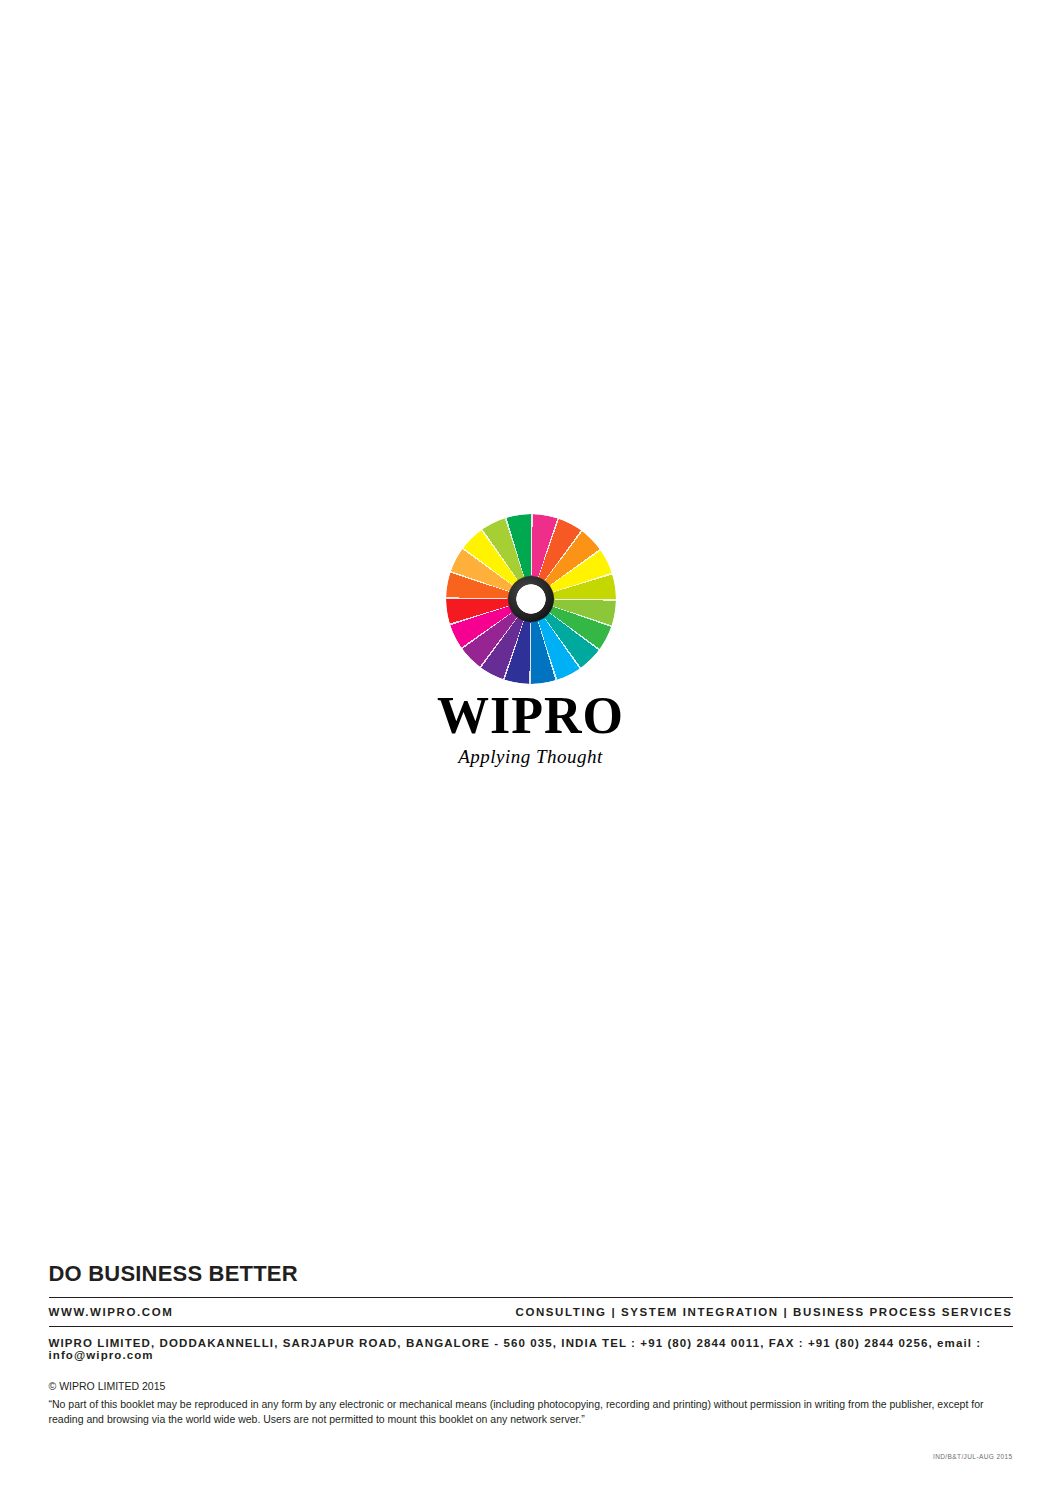WIPRO
Applying Thought
DO BUSINESS BETTER
WWW.WIPRO.COM CONSULTING | SYSTEM INTEGRATION | BUSINESS PROCESS SERVICES
WIPRO LIMITED, DODDAKANNELLI, SARJAPUR ROAD, BANGALORE - 560 035, INDIA TEL : +91 (80) 2844 0011, FAX : +91 (80) 2844 0256, email : info@wipro.com
© WIPRO LIMITED 2015
“No part of this booklet may be reproduced in any form by any electronic or mechanical means (including photocopying, recording and printing) without permission in writing from the publisher, except for reading and browsing via the world wide web. Users are not permitted to mount this booklet on any network server.”
IND/B&T/JUL-AUG 2015